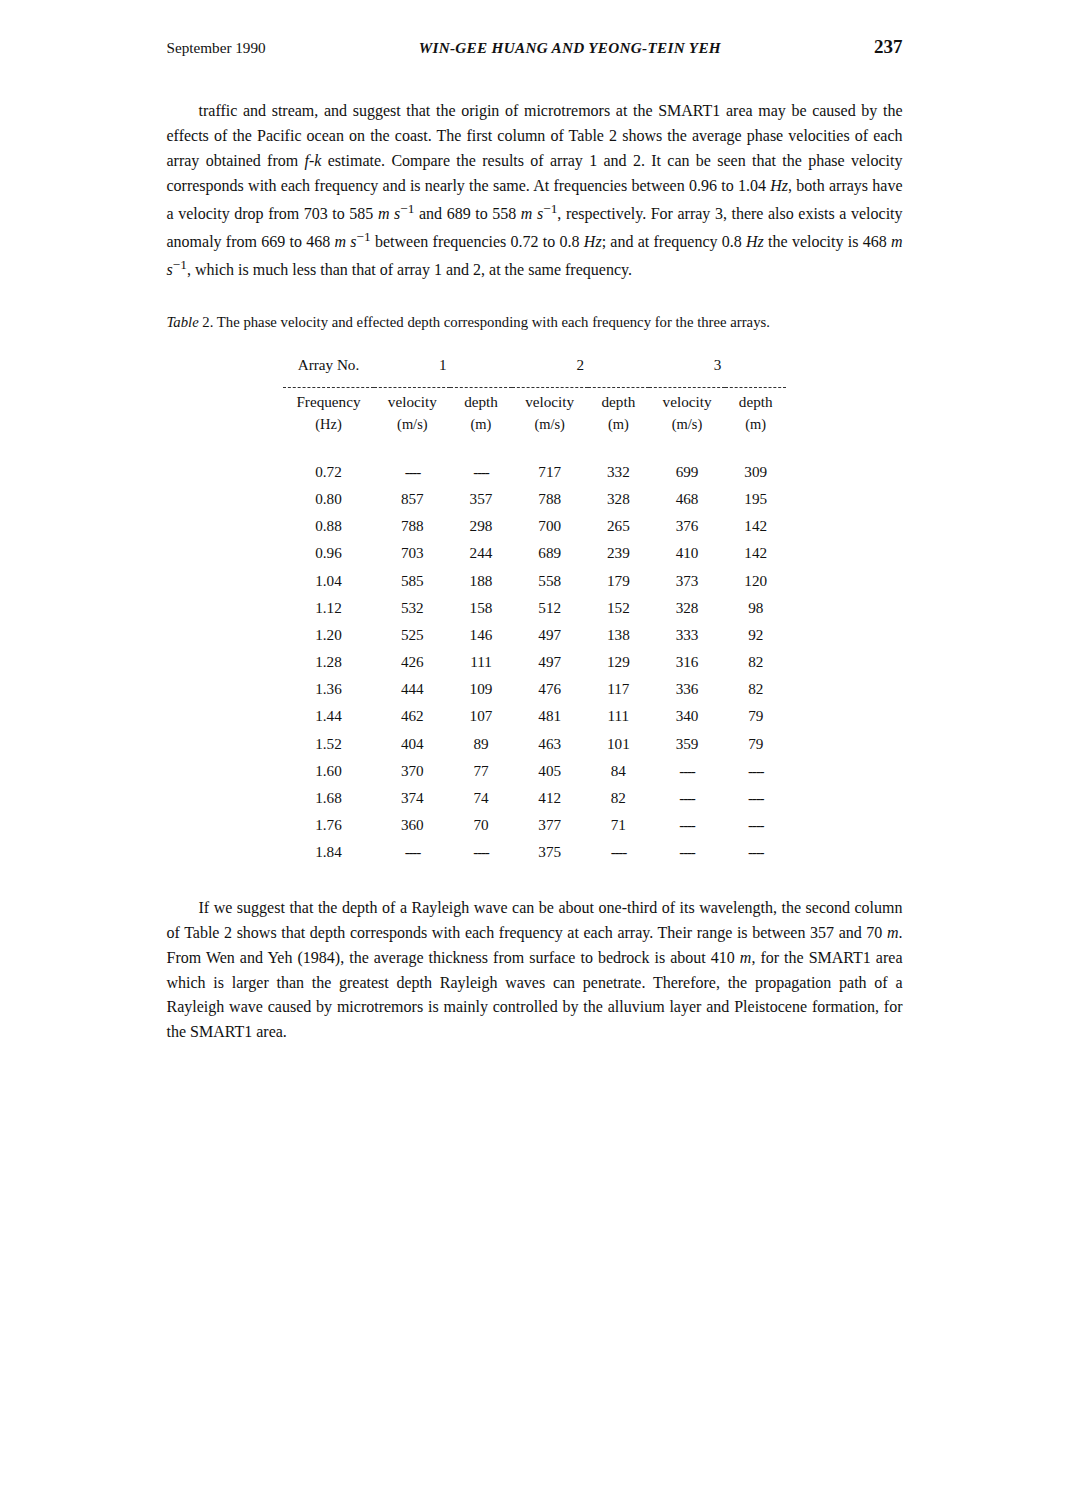September 1990 WIN-GEE HUANG AND YEONG-TEIN YEH 237
traffic and stream, and suggest that the origin of microtremors at the SMART1 area may be caused by the effects of the Pacific ocean on the coast. The first column of Table 2 shows the average phase velocities of each array obtained from f-k estimate. Compare the results of array 1 and 2. It can be seen that the phase velocity corresponds with each frequency and is nearly the same. At frequencies between 0.96 to 1.04 Hz, both arrays have a velocity drop from 703 to 585 m s−1 and 689 to 558 m s−1, respectively. For array 3, there also exists a velocity anomaly from 669 to 468 m s−1 between frequencies 0.72 to 0.8 Hz; and at frequency 0.8 Hz the velocity is 468 m s−1, which is much less than that of array 1 and 2, at the same frequency.
Table 2. The phase velocity and effected depth corresponding with each frequency for the three arrays.
| Array No. | 1 | 2 | 3 |
| --- | --- | --- | --- |
| Frequency (Hz) | velocity (m/s) | depth (m) | velocity (m/s) | depth (m) | velocity (m/s) | depth (m) |
| 0.72 | ---- | ---- | 717 | 332 | 699 | 309 |
| 0.80 | 857 | 357 | 788 | 328 | 468 | 195 |
| 0.88 | 788 | 298 | 700 | 265 | 376 | 142 |
| 0.96 | 703 | 244 | 689 | 239 | 410 | 142 |
| 1.04 | 585 | 188 | 558 | 179 | 373 | 120 |
| 1.12 | 532 | 158 | 512 | 152 | 328 | 98 |
| 1.20 | 525 | 146 | 497 | 138 | 333 | 92 |
| 1.28 | 426 | 111 | 497 | 129 | 316 | 82 |
| 1.36 | 444 | 109 | 476 | 117 | 336 | 82 |
| 1.44 | 462 | 107 | 481 | 111 | 340 | 79 |
| 1.52 | 404 | 89 | 463 | 101 | 359 | 79 |
| 1.60 | 370 | 77 | 405 | 84 | ---- | ---- |
| 1.68 | 374 | 74 | 412 | 82 | ---- | ---- |
| 1.76 | 360 | 70 | 377 | 71 | ---- | ---- |
| 1.84 | ---- | ---- | 375 | ---- | ---- | ---- |
If we suggest that the depth of a Rayleigh wave can be about one-third of its wavelength, the second column of Table 2 shows that depth corresponds with each frequency at each array. Their range is between 357 and 70 m. From Wen and Yeh (1984), the average thickness from surface to bedrock is about 410 m, for the SMART1 area which is larger than the greatest depth Rayleigh waves can penetrate. Therefore, the propagation path of a Rayleigh wave caused by microtremors is mainly controlled by the alluvium layer and Pleistocene formation, for the SMART1 area.